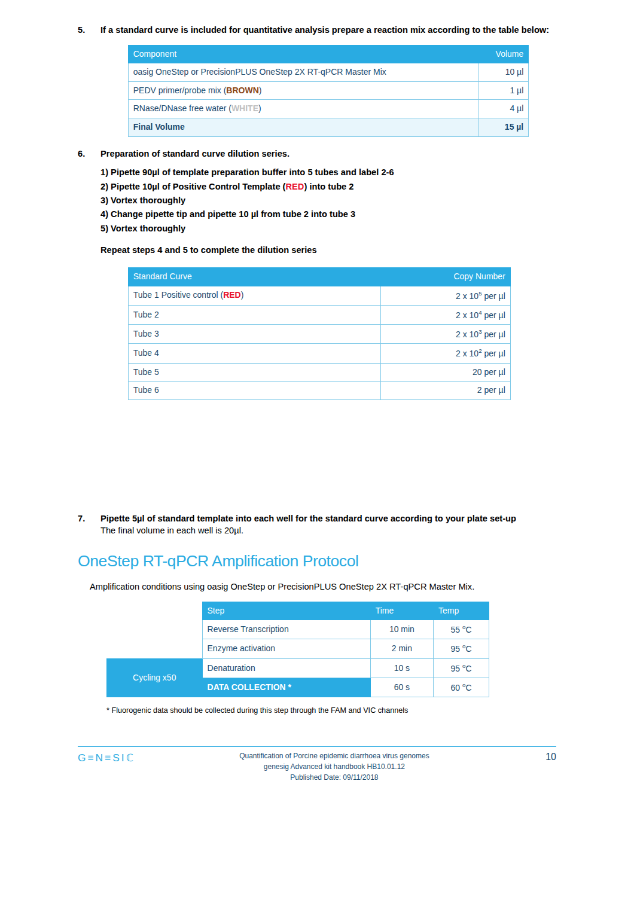5.
If a standard curve is included for quantitative analysis prepare a reaction mix according to the table below:
| Component | Volume |
| --- | --- |
| oasig OneStep or PrecisionPLUS OneStep 2X RT-qPCR Master Mix | 10 µl |
| PEDV primer/probe mix ( BROWN ) | 1 µl |
| RNase/DNase free water ( WHITE ) | 4 µl |
| Final Volume | 15 µl |
6.
Preparation of standard curve dilution series.
1) Pipette 90µl of template preparation buffer into 5 tubes and label 2-6
2) Pipette 10µl of Positive Control Template (RED) into tube 2
3) Vortex thoroughly
4) Change pipette tip and pipette 10 µl from tube 2 into tube 3
5) Vortex thoroughly
Repeat steps 4 and 5 to complete the dilution series
| Standard Curve | Copy Number |
| --- | --- |
| Tube 1 Positive control ( RED ) | 2 x 10 5 per µl |
| Tube 2 | 2 x 10 4 per µl |
| Tube 3 | 2 x 10 3 per µl |
| Tube 4 | 2 x 10 2 per µl |
| Tube 5 | 20 per µl |
| Tube 6 | 2 per µl |
7.
Pipette 5µl of standard template into each well for the standard curve according to your plate set-up
The final volume in each well is 20µl.
OneStep RT-qPCR Amplification Protocol
Amplification conditions using oasig OneStep or PrecisionPLUS OneStep 2X RT-qPCR Master Mix.
| | Step | Time | Temp |
| --- | --- | --- | --- |
| | Reverse Transcription | 10 min | 55 o C |
| | Enzyme activation | 2 min | 95 o C |
| Cycling x50 | Denaturation | 10 s | 95 o C |
| DATA COLLECTION * | 60 s | 60 o C |
* Fluorogenic data should be collected during this step through the FAM and VIC channels
G≡N≡SIℂ
Quantification of Porcine epidemic diarrhoea virus genomes
genesig Advanced kit handbook HB10.01.12
Published Date: 09/11/2018
10